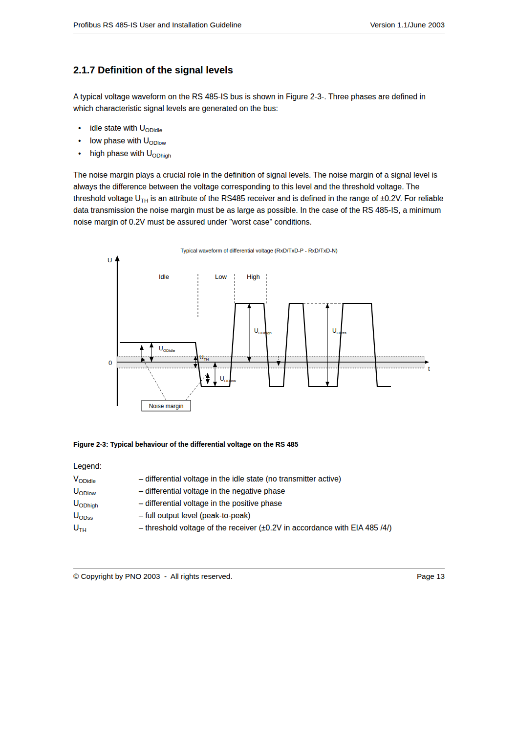Profibus RS 485-IS User and Installation Guideline
Version 1.1/June 2003
2.1.7 Definition of the signal levels
A typical voltage waveform on the RS 485-IS bus is shown in Figure 2-3-. Three phases are defined in which characteristic signal levels are generated on the bus:
idle state with UODidle
low phase with UODlow
high phase with UODhigh
The noise margin plays a crucial role in the definition of signal levels. The noise margin of a signal level is always the difference between the voltage corresponding to this level and the threshold voltage. The threshold voltage UTH is an attribute of the RS485 receiver and is defined in the range of ±0.2V. For reliable data transmission the noise margin must be as large as possible. In the case of the RS 485-IS, a minimum noise margin of 0.2V must be assured under "worst case" conditions.
Typical waveform of differential voltage (RxD/TxD-P - RxD/TxD-N) U t 0 Idle Low High UODidle UTH UODlow UODhigh UODss Noise margin
Figure 2-3: Typical behaviour of the differential voltage on the RS 485
Legend:
| V ODidle | – differential voltage in the idle state (no transmitter active) |
| U ODlow | – differential voltage in the negative phase |
| U ODhigh | – differential voltage in the positive phase |
| U ODss | – full output level (peak-to-peak) |
| U TH | – threshold voltage of the receiver (±0.2V in accordance with EIA 485 /4/) |
© Copyright by PNO 2003 - All rights reserved.
Page 13